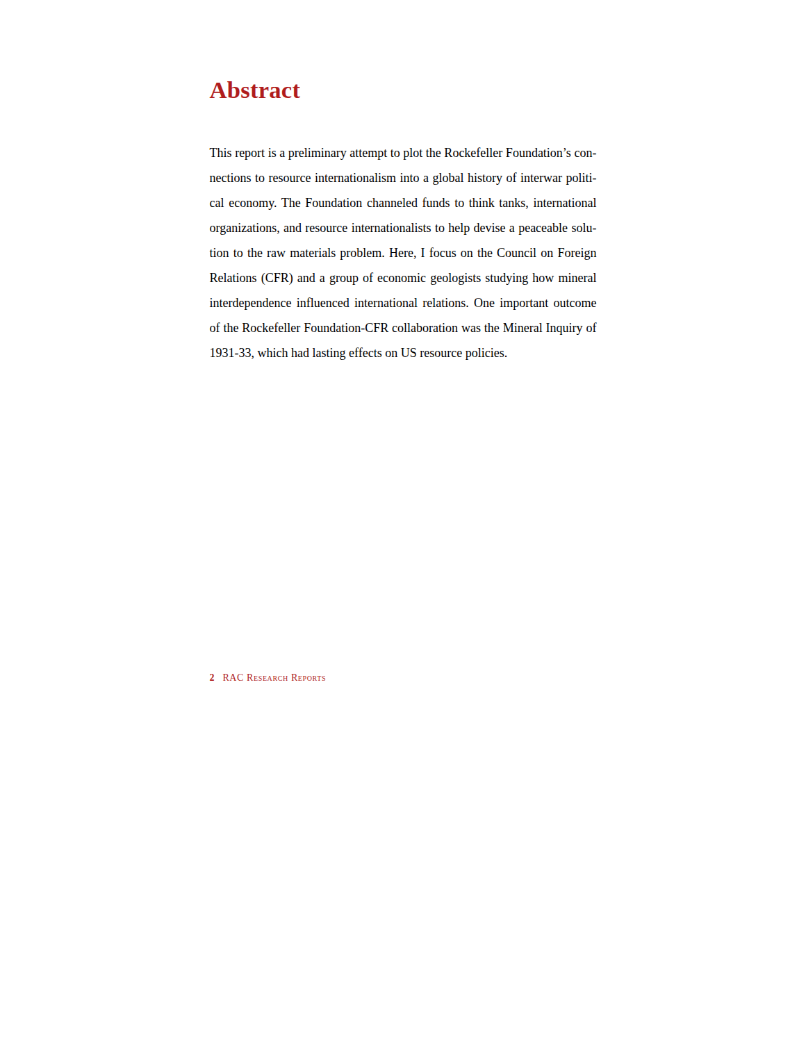Abstract
This report is a preliminary attempt to plot the Rockefeller Foundation’s connections to resource internationalism into a global history of interwar political economy. The Foundation channeled funds to think tanks, international organizations, and resource internationalists to help devise a peaceable solution to the raw materials problem. Here, I focus on the Council on Foreign Relations (CFR) and a group of economic geologists studying how mineral interdependence influenced international relations. One important outcome of the Rockefeller Foundation-CFR collaboration was the Mineral Inquiry of 1931-33, which had lasting effects on US resource policies.
2 RAC Research Reports